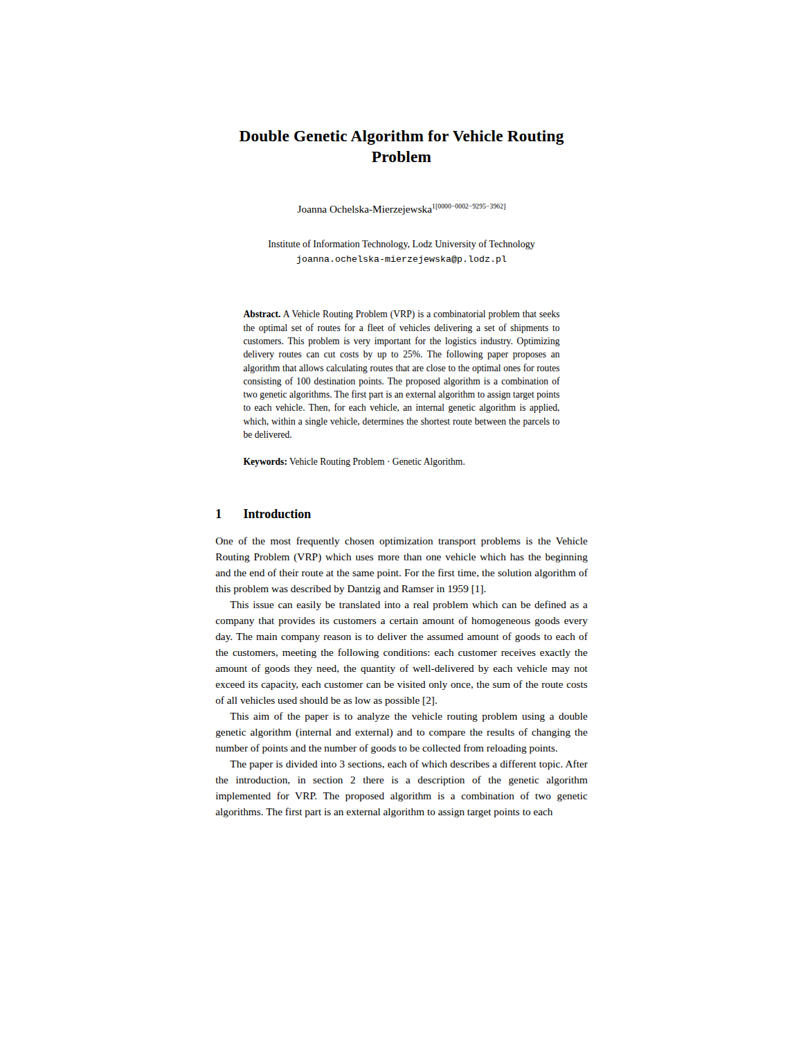Double Genetic Algorithm for Vehicle Routing
Problem
Joanna Ochelska-Mierzejewska1[0000−0002−9295−3962]
Institute of Information Technology, Lodz University of Technology joanna.ochelska-mierzejewska@p.lodz.pl
Abstract. A Vehicle Routing Problem (VRP) is a combinatorial problem that seeks the optimal set of routes for a fleet of vehicles delivering a set of shipments to customers. This problem is very important for the logistics industry. Optimizing delivery routes can cut costs by up to 25%. The following paper proposes an algorithm that allows calculating routes that are close to the optimal ones for routes consisting of 100 destination points. The proposed algorithm is a combination of two genetic algorithms. The first part is an external algorithm to assign target points to each vehicle. Then, for each vehicle, an internal genetic algorithm is applied, which, within a single vehicle, determines the shortest route between the parcels to be delivered.
Keywords: Vehicle Routing Problem · Genetic Algorithm.
1 Introduction
One of the most frequently chosen optimization transport problems is the Vehicle Routing Problem (VRP) which uses more than one vehicle which has the beginning and the end of their route at the same point. For the first time, the solution algorithm of this problem was described by Dantzig and Ramser in 1959 [1].
This issue can easily be translated into a real problem which can be defined as a company that provides its customers a certain amount of homogeneous goods every day. The main company reason is to deliver the assumed amount of goods to each of the customers, meeting the following conditions: each customer receives exactly the amount of goods they need, the quantity of well-delivered by each vehicle may not exceed its capacity, each customer can be visited only once, the sum of the route costs of all vehicles used should be as low as possible [2].
This aim of the paper is to analyze the vehicle routing problem using a double genetic algorithm (internal and external) and to compare the results of changing the number of points and the number of goods to be collected from reloading points.
The paper is divided into 3 sections, each of which describes a different topic. After the introduction, in section 2 there is a description of the genetic algorithm implemented for VRP. The proposed algorithm is a combination of two genetic algorithms. The first part is an external algorithm to assign target points to each